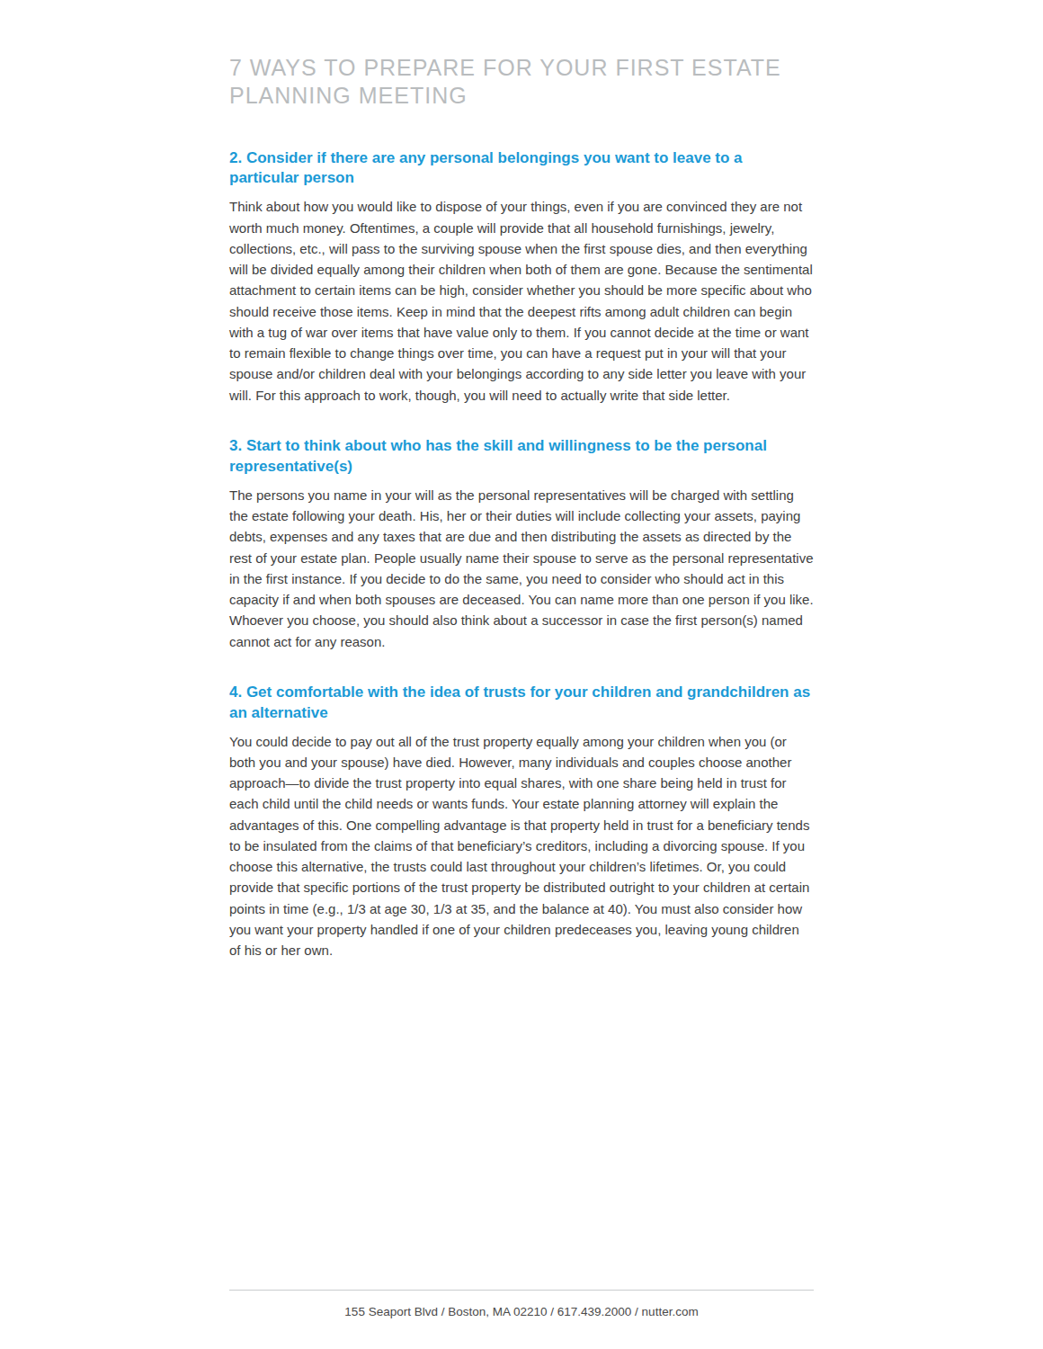7 Ways to Prepare for Your First Estate Planning Meeting
2. Consider if there are any personal belongings you want to leave to a particular person
Think about how you would like to dispose of your things, even if you are convinced they are not worth much money. Oftentimes, a couple will provide that all household furnishings, jewelry, collections, etc., will pass to the surviving spouse when the first spouse dies, and then everything will be divided equally among their children when both of them are gone. Because the sentimental attachment to certain items can be high, consider whether you should be more specific about who should receive those items. Keep in mind that the deepest rifts among adult children can begin with a tug of war over items that have value only to them. If you cannot decide at the time or want to remain flexible to change things over time, you can have a request put in your will that your spouse and/or children deal with your belongings according to any side letter you leave with your will. For this approach to work, though, you will need to actually write that side letter.
3. Start to think about who has the skill and willingness to be the personal representative(s)
The persons you name in your will as the personal representatives will be charged with settling the estate following your death. His, her or their duties will include collecting your assets, paying debts, expenses and any taxes that are due and then distributing the assets as directed by the rest of your estate plan. People usually name their spouse to serve as the personal representative in the first instance. If you decide to do the same, you need to consider who should act in this capacity if and when both spouses are deceased. You can name more than one person if you like. Whoever you choose, you should also think about a successor in case the first person(s) named cannot act for any reason.
4. Get comfortable with the idea of trusts for your children and grandchildren as an alternative
You could decide to pay out all of the trust property equally among your children when you (or both you and your spouse) have died. However, many individuals and couples choose another approach—to divide the trust property into equal shares, with one share being held in trust for each child until the child needs or wants funds. Your estate planning attorney will explain the advantages of this. One compelling advantage is that property held in trust for a beneficiary tends to be insulated from the claims of that beneficiary’s creditors, including a divorcing spouse. If you choose this alternative, the trusts could last throughout your children’s lifetimes. Or, you could provide that specific portions of the trust property be distributed outright to your children at certain points in time (e.g., 1/3 at age 30, 1/3 at 35, and the balance at 40). You must also consider how you want your property handled if one of your children predeceases you, leaving young children of his or her own.
155 Seaport Blvd / Boston, MA 02210 / 617.439.2000 / nutter.com